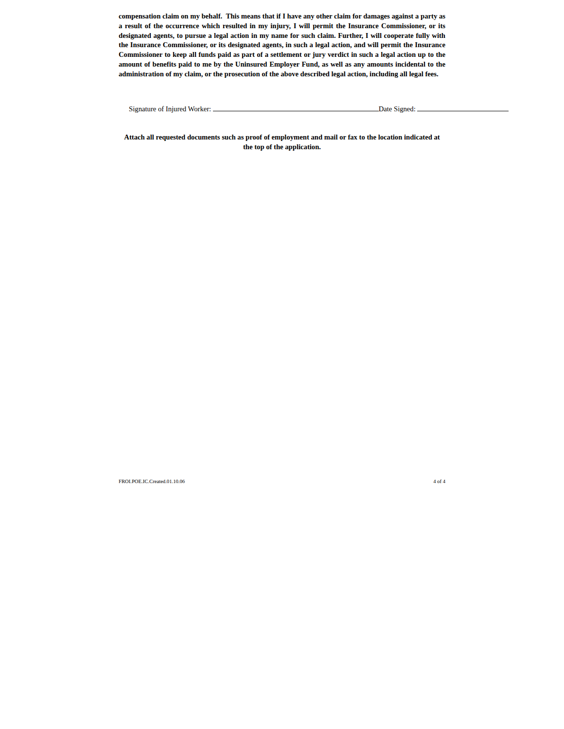compensation claim on my behalf. This means that if I have any other claim for damages against a party as a result of the occurrence which resulted in my injury, I will permit the Insurance Commissioner, or its designated agents, to pursue a legal action in my name for such claim. Further, I will cooperate fully with the Insurance Commissioner, or its designated agents, in such a legal action, and will permit the Insurance Commissioner to keep all funds paid as part of a settlement or jury verdict in such a legal action up to the amount of benefits paid to me by the Uninsured Employer Fund, as well as any amounts incidental to the administration of my claim, or the prosecution of the above described legal action, including all legal fees.
Signature of Injured Worker:
Date Signed:
Attach all requested documents such as proof of employment and mail or fax to the location indicated at the top of the application.
FROI.POE.IC.Created.01.10.06
4 of 4